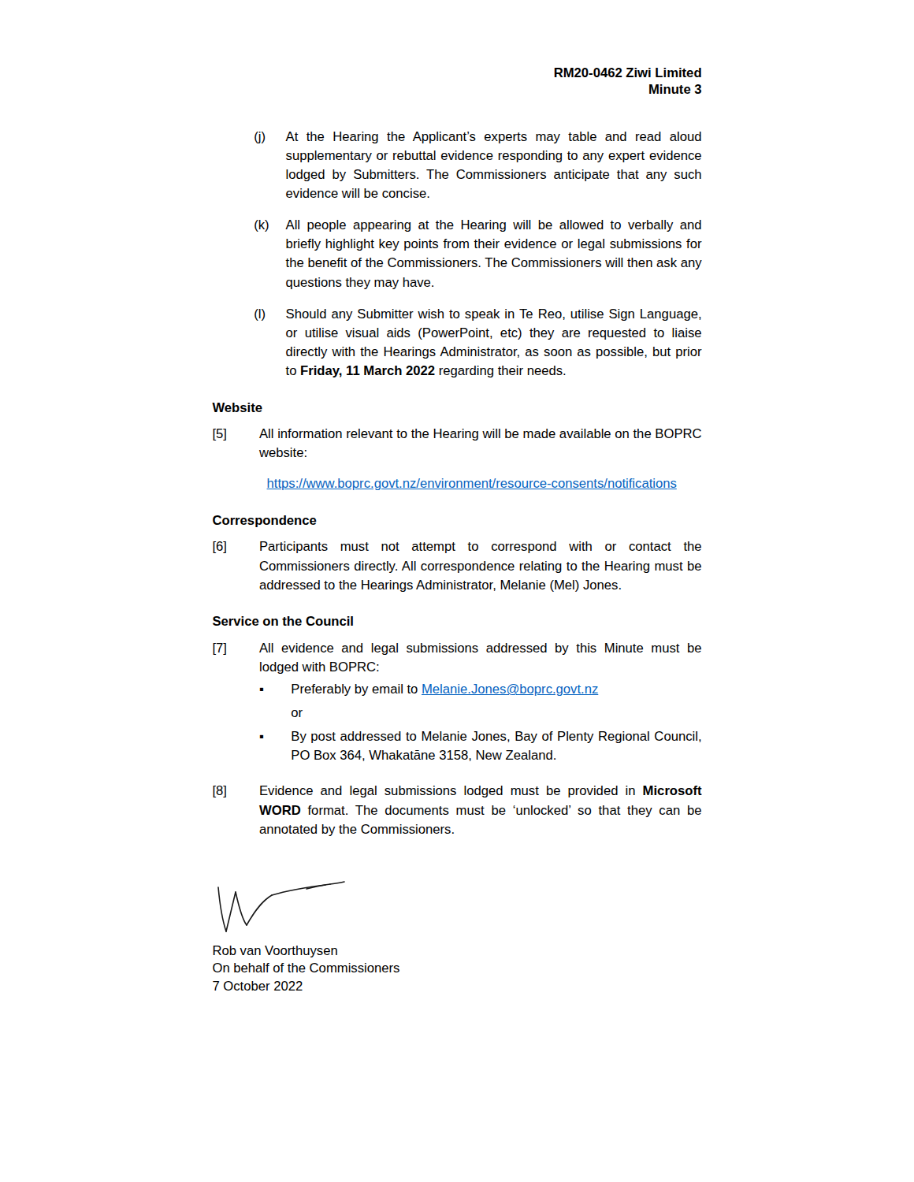RM20-0462 Ziwi Limited
Minute 3
(j)
At the Hearing the Applicant’s experts may table and read aloud supplementary or rebuttal evidence responding to any expert evidence lodged by Submitters. The Commissioners anticipate that any such evidence will be concise.
(k)
All people appearing at the Hearing will be allowed to verbally and briefly highlight key points from their evidence or legal submissions for the benefit of the Commissioners. The Commissioners will then ask any questions they may have.
(l)
Should any Submitter wish to speak in Te Reo, utilise Sign Language, or utilise visual aids (PowerPoint, etc) they are requested to liaise directly with the Hearings Administrator, as soon as possible, but prior to Friday, 11 March 2022 regarding their needs.
Website
[5]
All information relevant to the Hearing will be made available on the BOPRC website:
https://www.boprc.govt.nz/environment/resource-consents/notifications
Correspondence
[6]
Participants must not attempt to correspond with or contact the Commissioners directly. All correspondence relating to the Hearing must be addressed to the Hearings Administrator, Melanie (Mel) Jones.
Service on the Council
[7]
All evidence and legal submissions addressed by this Minute must be lodged with BOPRC:
▪ Preferably by email to Melanie.Jones@boprc.govt.nz
or
▪ By post addressed to Melanie Jones, Bay of Plenty Regional Council, PO Box 364, Whakatāne 3158, New Zealand.
[8]
Evidence and legal submissions lodged must be provided in Microsoft WORD format. The documents must be ‘unlocked’ so that they can be annotated by the Commissioners.
Rob van Voorthuysen
On behalf of the Commissioners
7 October 2022